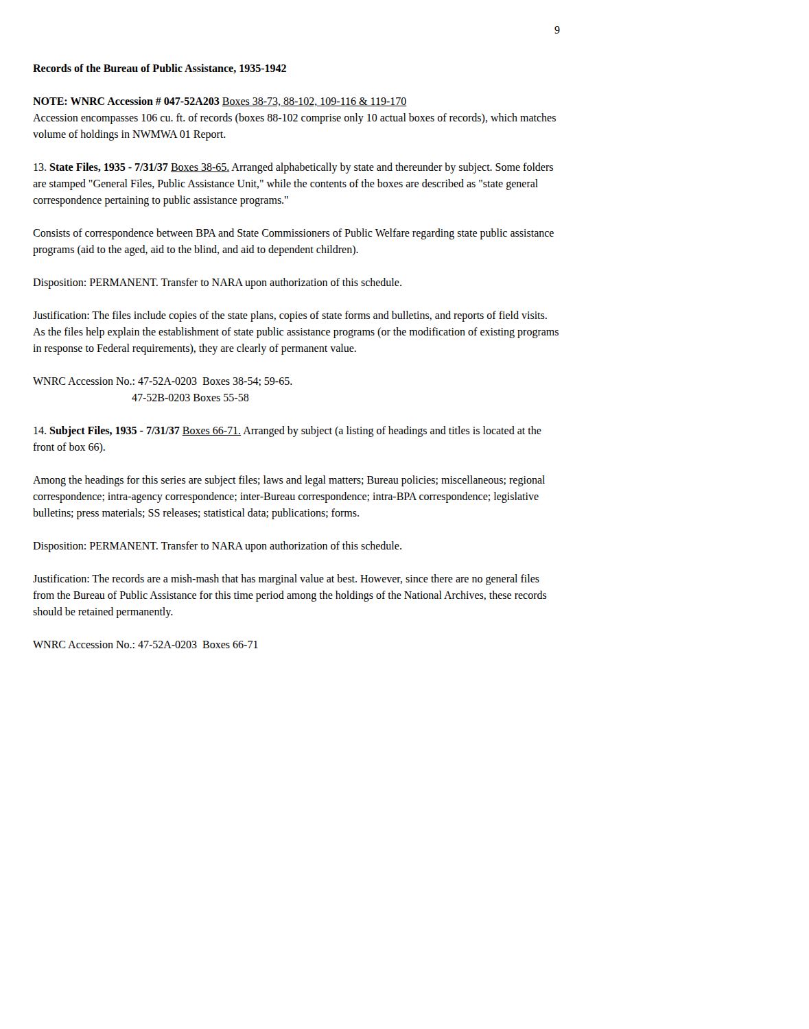9
Records of the Bureau of Public Assistance, 1935-1942
NOTE: WNRC Accession # 047-52A203 Boxes 38-73, 88-102, 109-116 & 119-170
Accession encompasses 106 cu. ft. of records (boxes 88-102 comprise only 10 actual boxes of records), which matches volume of holdings in NWMWA 01 Report.
13. State Files, 1935 - 7/31/37 Boxes 38-65. Arranged alphabetically by state and thereunder by subject. Some folders are stamped "General Files, Public Assistance Unit," while the contents of the boxes are described as "state general correspondence pertaining to public assistance programs."
Consists of correspondence between BPA and State Commissioners of Public Welfare regarding state public assistance programs (aid to the aged, aid to the blind, and aid to dependent children).
Disposition: PERMANENT. Transfer to NARA upon authorization of this schedule.
Justification: The files include copies of the state plans, copies of state forms and bulletins, and reports of field visits. As the files help explain the establishment of state public assistance programs (or the modification of existing programs in response to Federal requirements), they are clearly of permanent value.
WNRC Accession No.: 47-52A-0203 Boxes 38-54; 59-65.
47-52B-0203 Boxes 55-58
14. Subject Files, 1935 - 7/31/37 Boxes 66-71. Arranged by subject (a listing of headings and titles is located at the front of box 66).
Among the headings for this series are subject files; laws and legal matters; Bureau policies; miscellaneous; regional correspondence; intra-agency correspondence; inter-Bureau correspondence; intra-BPA correspondence; legislative bulletins; press materials; SS releases; statistical data; publications; forms.
Disposition: PERMANENT. Transfer to NARA upon authorization of this schedule.
Justification: The records are a mish-mash that has marginal value at best. However, since there are no general files from the Bureau of Public Assistance for this time period among the holdings of the National Archives, these records should be retained permanently.
WNRC Accession No.: 47-52A-0203 Boxes 66-71